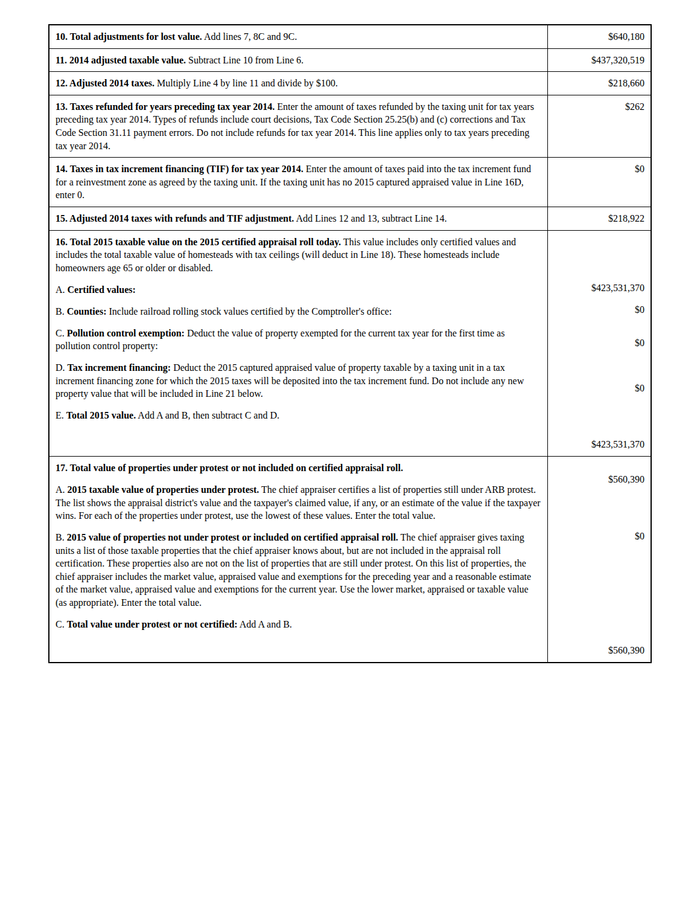| 10. Total adjustments for lost value. Add lines 7, 8C and 9C. | $640,180 |
| 11. 2014 adjusted taxable value. Subtract Line 10 from Line 6. | $437,320,519 |
| 12. Adjusted 2014 taxes. Multiply Line 4 by line 11 and divide by $100. | $218,660 |
| 13. Taxes refunded for years preceding tax year 2014. Enter the amount of taxes refunded by the taxing unit for tax years preceding tax year 2014. Types of refunds include court decisions, Tax Code Section 25.25(b) and (c) corrections and Tax Code Section 31.11 payment errors. Do not include refunds for tax year 2014. This line applies only to tax years preceding tax year 2014. | $262 |
| 14. Taxes in tax increment financing (TIF) for tax year 2014. Enter the amount of taxes paid into the tax increment fund for a reinvestment zone as agreed by the taxing unit. If the taxing unit has no 2015 captured appraised value in Line 16D, enter 0. | $0 |
| 15. Adjusted 2014 taxes with refunds and TIF adjustment. Add Lines 12 and 13, subtract Line 14. | $218,922 |
| 16. Total 2015 taxable value on the 2015 certified appraisal roll today. This value includes only certified values and includes the total taxable value of homesteads with tax ceilings (will deduct in Line 18). These homesteads include homeowners age 65 or older or disabled. A. Certified values: B. Counties: Include railroad rolling stock values certified by the Comptroller's office: C. Pollution control exemption: Deduct the value of property exempted for the current tax year for the first time as pollution control property: D. Tax increment financing: Deduct the 2015 captured appraised value of property taxable by a taxing unit in a tax increment financing zone for which the 2015 taxes will be deposited into the tax increment fund. Do not include any new property value that will be included in Line 21 below. E. Total 2015 value. Add A and B, then subtract C and D. | $423,531,370 $0 $0 $0 $423,531,370 |
| 17. Total value of properties under protest or not included on certified appraisal roll. A. 2015 taxable value of properties under protest. The chief appraiser certifies a list of properties still under ARB protest. The list shows the appraisal district's value and the taxpayer's claimed value, if any, or an estimate of the value if the taxpayer wins. For each of the properties under protest, use the lowest of these values. Enter the total value. B. 2015 value of properties not under protest or included on certified appraisal roll. The chief appraiser gives taxing units a list of those taxable properties that the chief appraiser knows about, but are not included in the appraisal roll certification. These properties also are not on the list of properties that are still under protest. On this list of properties, the chief appraiser includes the market value, appraised value and exemptions for the preceding year and a reasonable estimate of the market value, appraised value and exemptions for the current year. Use the lower market, appraised or taxable value (as appropriate). Enter the total value. C. Total value under protest or not certified: Add A and B. | $560,390 $0 $560,390 |